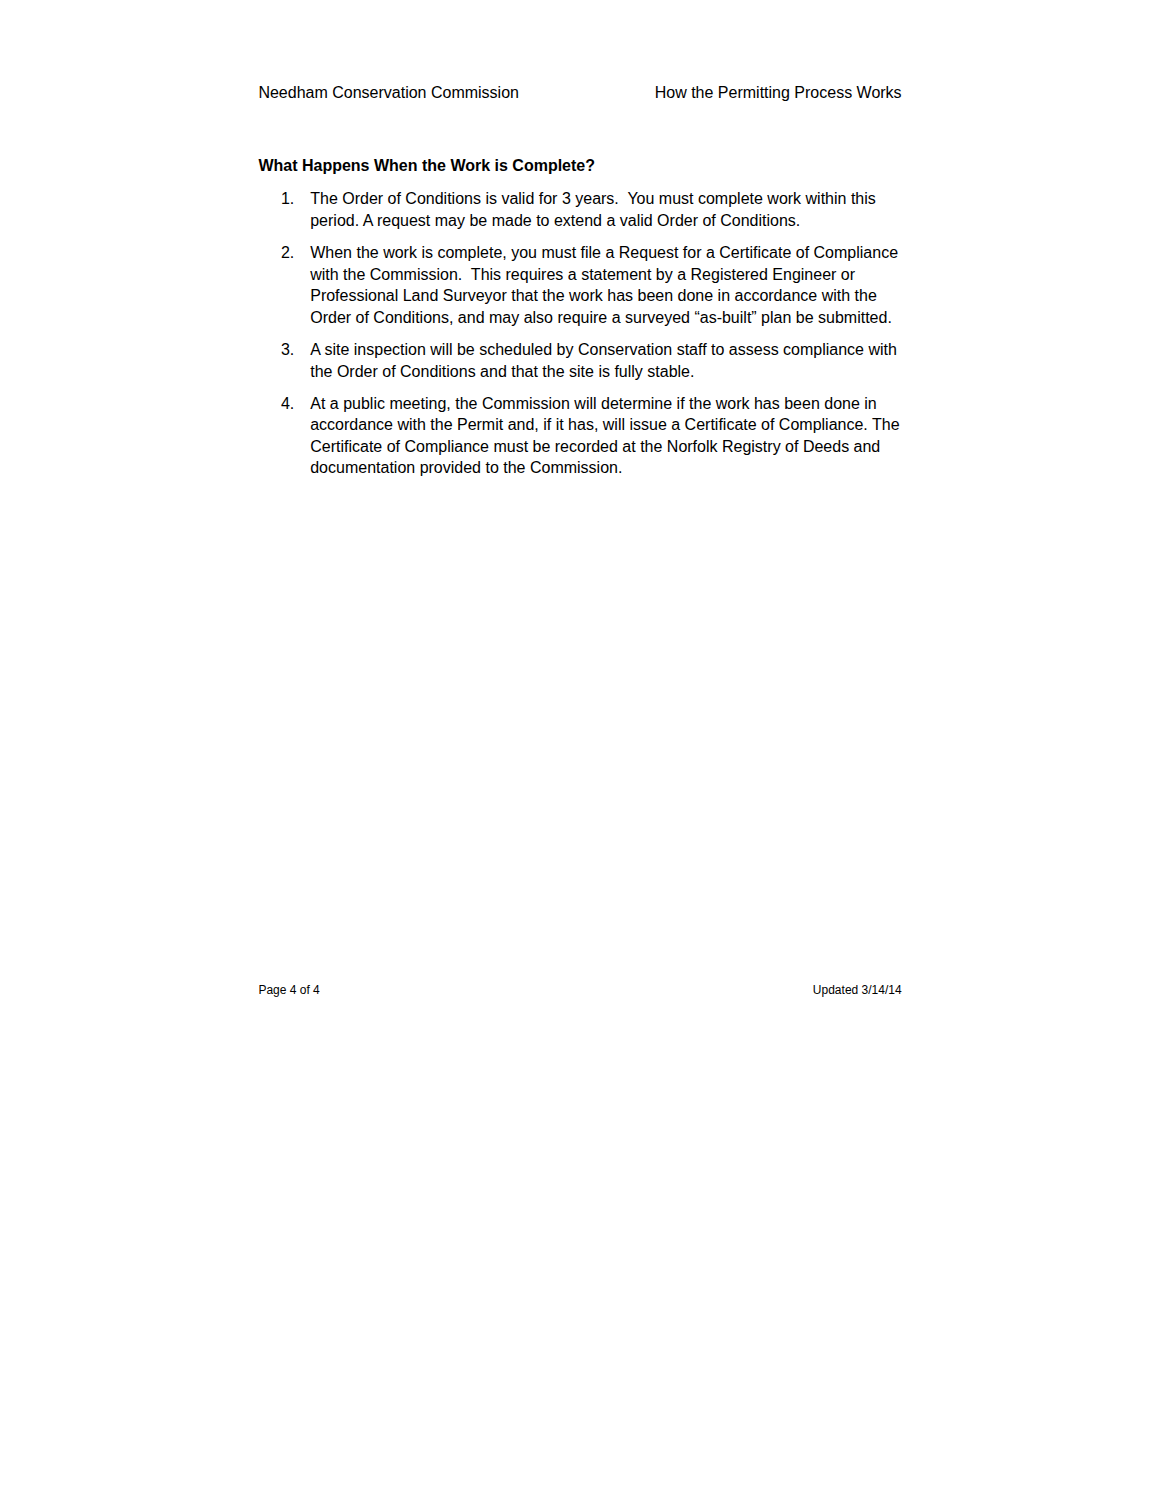Needham Conservation Commission
How the Permitting Process Works
What Happens When the Work is Complete?
The Order of Conditions is valid for 3 years. You must complete work within this period. A request may be made to extend a valid Order of Conditions.
When the work is complete, you must file a Request for a Certificate of Compliance with the Commission. This requires a statement by a Registered Engineer or Professional Land Surveyor that the work has been done in accordance with the Order of Conditions, and may also require a surveyed “as-built” plan be submitted.
A site inspection will be scheduled by Conservation staff to assess compliance with the Order of Conditions and that the site is fully stable.
At a public meeting, the Commission will determine if the work has been done in accordance with the Permit and, if it has, will issue a Certificate of Compliance. The Certificate of Compliance must be recorded at the Norfolk Registry of Deeds and documentation provided to the Commission.
Page 4 of 4
Updated 3/14/14